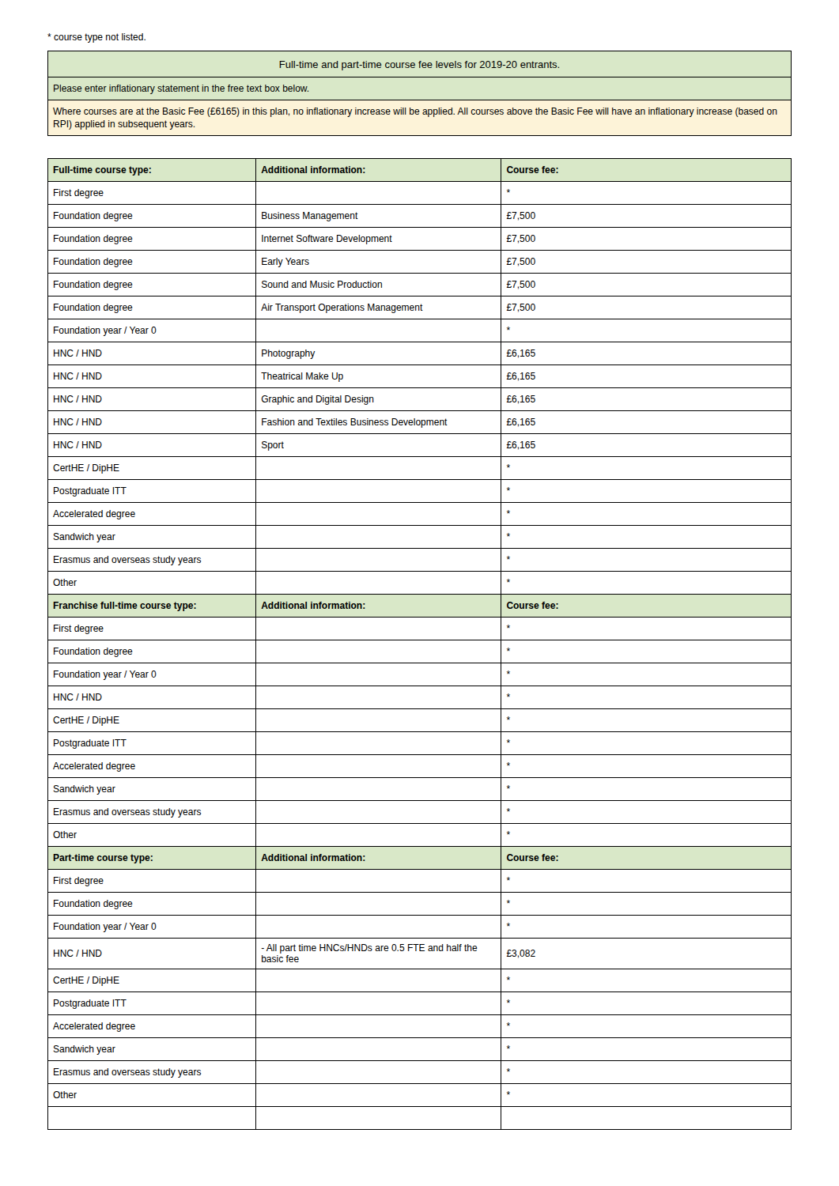* course type not listed.
| Full-time and part-time course fee levels for 2019-20 entrants. |
| Please enter inflationary statement in the free text box below. |
| Where courses are at the Basic Fee (£6165) in this plan, no inflationary increase will be applied. All courses above the Basic Fee will have an inflationary increase (based on RPI) applied in subsequent years. |
| Full-time course type: | Additional information: | Course fee: |
| First degree | | * |
| Foundation degree | Business Management | £7,500 |
| Foundation degree | Internet Software Development | £7,500 |
| Foundation degree | Early Years | £7,500 |
| Foundation degree | Sound and Music Production | £7,500 |
| Foundation degree | Air Transport Operations Management | £7,500 |
| Foundation year / Year 0 | | * |
| HNC / HND | Photography | £6,165 |
| HNC / HND | Theatrical Make Up | £6,165 |
| HNC / HND | Graphic and Digital Design | £6,165 |
| HNC / HND | Fashion and Textiles Business Development | £6,165 |
| HNC / HND | Sport | £6,165 |
| CertHE / DipHE | | * |
| Postgraduate ITT | | * |
| Accelerated degree | | * |
| Sandwich year | | * |
| Erasmus and overseas study years | | * |
| Other | | * |
| Franchise full-time course type: | Additional information: | Course fee: |
| First degree | | * |
| Foundation degree | | * |
| Foundation year / Year 0 | | * |
| HNC / HND | | * |
| CertHE / DipHE | | * |
| Postgraduate ITT | | * |
| Accelerated degree | | * |
| Sandwich year | | * |
| Erasmus and overseas study years | | * |
| Other | | * |
| Part-time course type: | Additional information: | Course fee: |
| First degree | | * |
| Foundation degree | | * |
| Foundation year / Year 0 | | * |
| HNC / HND | - All part time HNCs/HNDs are 0.5 FTE and half the basic fee | £3,082 |
| CertHE / DipHE | | * |
| Postgraduate ITT | | * |
| Accelerated degree | | * |
| Sandwich year | | * |
| Erasmus and overseas study years | | * |
| Other | | * |